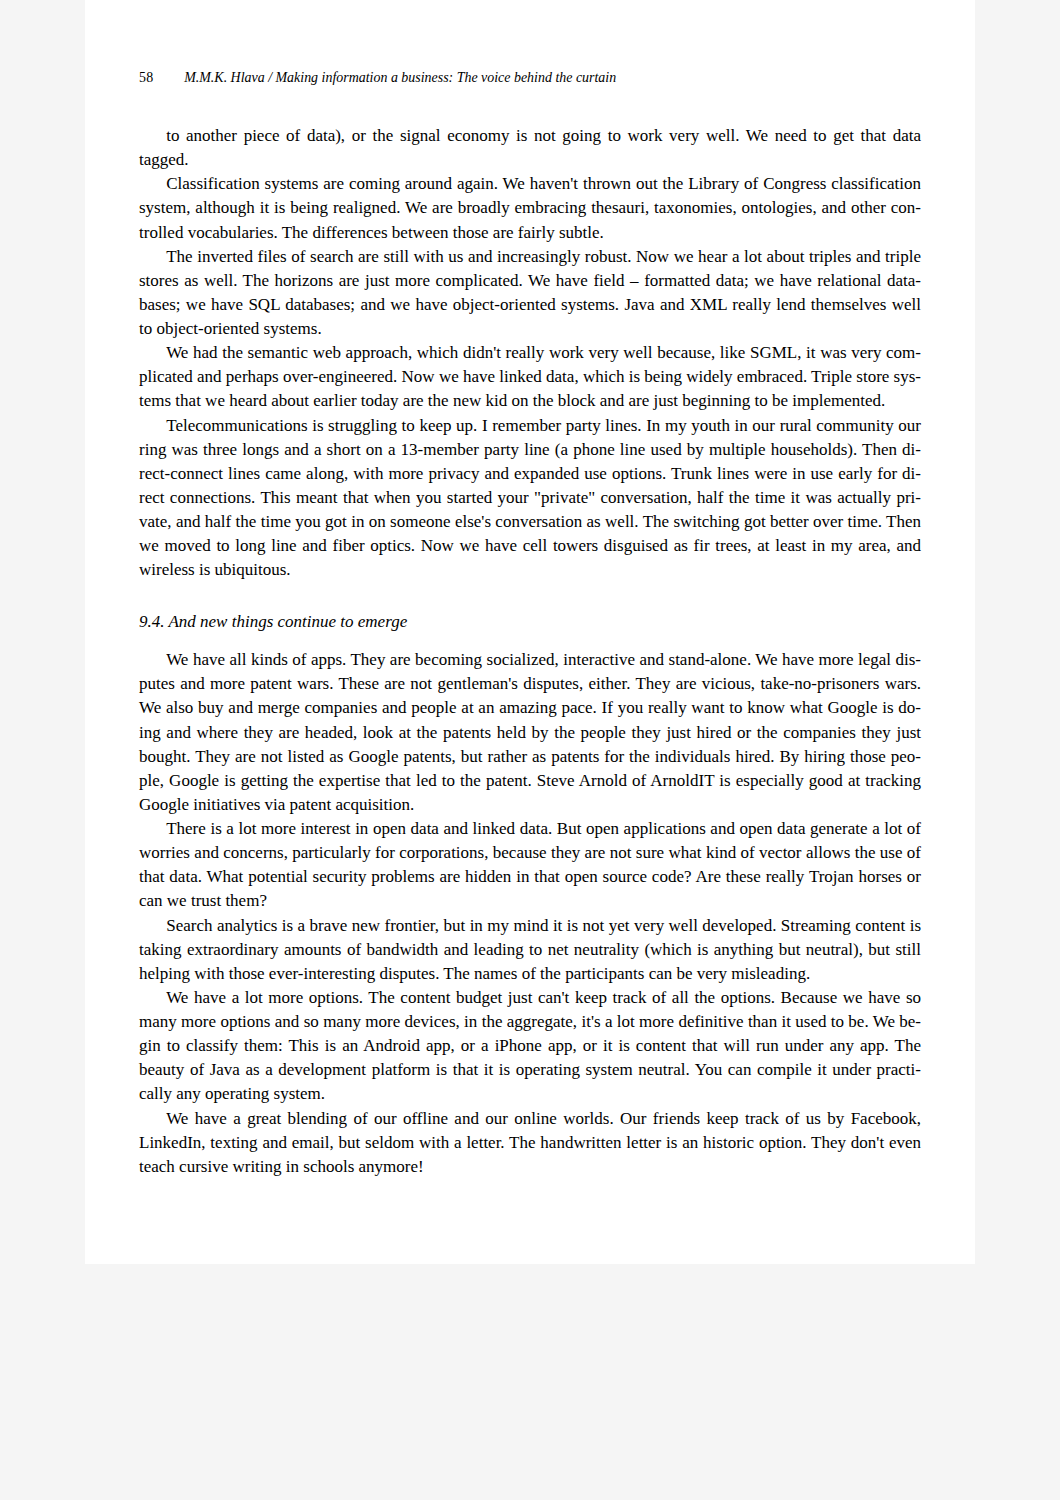58 M.M.K. Hlava / Making information a business: The voice behind the curtain
to another piece of data), or the signal economy is not going to work very well. We need to get that data tagged.
Classification systems are coming around again. We haven't thrown out the Library of Congress classification system, although it is being realigned. We are broadly embracing thesauri, taxonomies, ontologies, and other controlled vocabularies. The differences between those are fairly subtle.
The inverted files of search are still with us and increasingly robust. Now we hear a lot about triples and triple stores as well. The horizons are just more complicated. We have field – formatted data; we have relational databases; we have SQL databases; and we have object-oriented systems. Java and XML really lend themselves well to object-oriented systems.
We had the semantic web approach, which didn't really work very well because, like SGML, it was very complicated and perhaps over-engineered. Now we have linked data, which is being widely embraced. Triple store systems that we heard about earlier today are the new kid on the block and are just beginning to be implemented.
Telecommunications is struggling to keep up. I remember party lines. In my youth in our rural community our ring was three longs and a short on a 13-member party line (a phone line used by multiple households). Then direct-connect lines came along, with more privacy and expanded use options. Trunk lines were in use early for direct connections. This meant that when you started your "private" conversation, half the time it was actually private, and half the time you got in on someone else's conversation as well. The switching got better over time. Then we moved to long line and fiber optics. Now we have cell towers disguised as fir trees, at least in my area, and wireless is ubiquitous.
9.4. And new things continue to emerge
We have all kinds of apps. They are becoming socialized, interactive and stand-alone. We have more legal disputes and more patent wars. These are not gentleman's disputes, either. They are vicious, take-no-prisoners wars. We also buy and merge companies and people at an amazing pace. If you really want to know what Google is doing and where they are headed, look at the patents held by the people they just hired or the companies they just bought. They are not listed as Google patents, but rather as patents for the individuals hired. By hiring those people, Google is getting the expertise that led to the patent. Steve Arnold of ArnoldIT is especially good at tracking Google initiatives via patent acquisition.
There is a lot more interest in open data and linked data. But open applications and open data generate a lot of worries and concerns, particularly for corporations, because they are not sure what kind of vector allows the use of that data. What potential security problems are hidden in that open source code? Are these really Trojan horses or can we trust them?
Search analytics is a brave new frontier, but in my mind it is not yet very well developed. Streaming content is taking extraordinary amounts of bandwidth and leading to net neutrality (which is anything but neutral), but still helping with those ever-interesting disputes. The names of the participants can be very misleading.
We have a lot more options. The content budget just can't keep track of all the options. Because we have so many more options and so many more devices, in the aggregate, it's a lot more definitive than it used to be. We begin to classify them: This is an Android app, or a iPhone app, or it is content that will run under any app. The beauty of Java as a development platform is that it is operating system neutral. You can compile it under practically any operating system.
We have a great blending of our offline and our online worlds. Our friends keep track of us by Facebook, LinkedIn, texting and email, but seldom with a letter. The handwritten letter is an historic option. They don't even teach cursive writing in schools anymore!